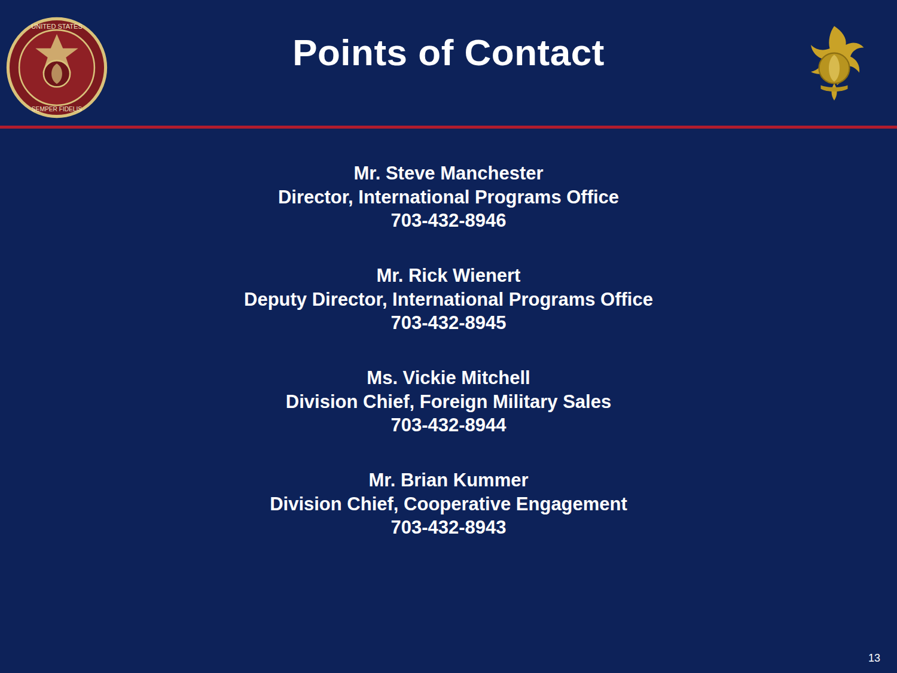UNITED STATES SEMPER FIDELIS
Points of Contact
Mr. Steve Manchester Director, International Programs Office 703-432-8946
Mr. Rick Wienert Deputy Director, International Programs Office 703-432-8945
Ms. Vickie Mitchell Division Chief, Foreign Military Sales 703-432-8944
Mr. Brian Kummer Division Chief, Cooperative Engagement 703-432-8943
13